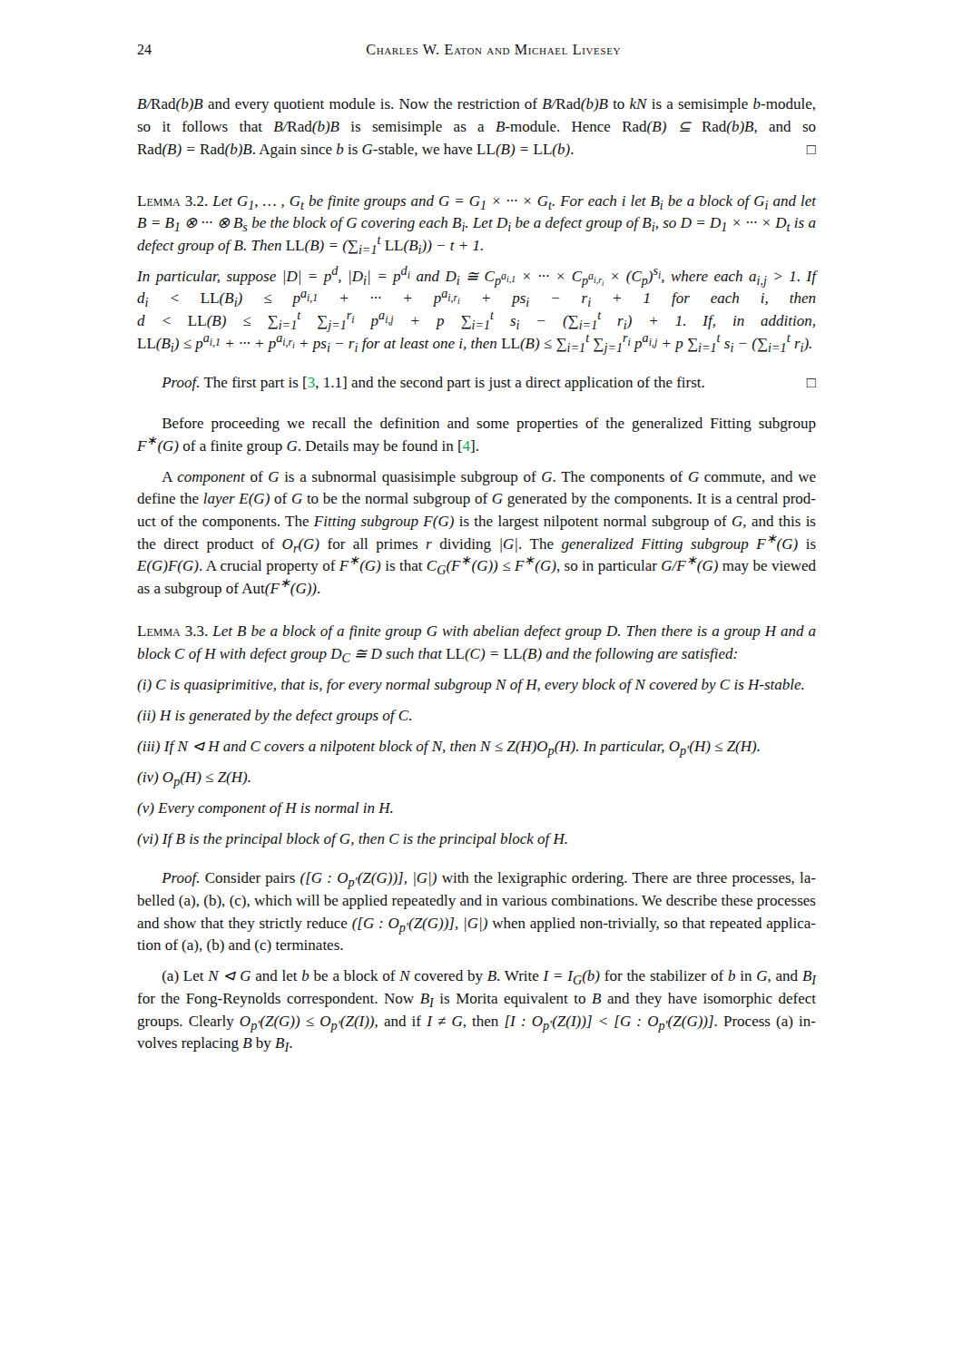24 Charles W. Eaton and Michael Livesey
B/Rad(b)B and every quotient module is. Now the restriction of B/Rad(b)B to kN is a semisimple b-module, so it follows that B/Rad(b)B is semisimple as a B-module. Hence Rad(B) ⊆ Rad(b)B, and so Rad(B) = Rad(b)B. Again since b is G-stable, we have LL(B) = LL(b).□
Lemma 3.2. Let G1, … , Gt be finite groups and G = G1 × ··· × Gt. For each i let Bi be a block of Gi and let B = B1 ⊗ ··· ⊗ Bs be the block of G covering each Bi. Let Di be a defect group of Bi, so D = D1 × ··· × Dt is a defect group of B. Then LL(B) = (∑i=1t LL(Bi)) − t + 1.
In particular, suppose |D| = pd, |Di| = pdi and Di ≅ Cpai,1 × ··· × Cpai,ri × (Cp)si, where each ai,j > 1. If di < LL(Bi) ≤ pai,1 + ··· + pai,ri + psi − ri + 1 for each i, then d < LL(B) ≤ ∑i=1t ∑j=1ri pai,j + p ∑i=1t si − (∑i=1t ri) + 1. If, in addition, LL(Bi) ≤ pai,1 + ··· + pai,ri + psi − ri for at least one i, then LL(B) ≤ ∑i=1t ∑j=1ri pai,j + p ∑i=1t si − (∑i=1t ri).
Proof. The first part is [3, 1.1] and the second part is just a direct application of the first.□
Before proceeding we recall the definition and some properties of the generalized Fitting subgroup F∗(G) of a finite group G. Details may be found in [4].
A component of G is a subnormal quasisimple subgroup of G. The components of G commute, and we define the layer E(G) of G to be the normal subgroup of G generated by the components. It is a central product of the components. The Fitting subgroup F(G) is the largest nilpotent normal subgroup of G, and this is the direct product of Or(G) for all primes r dividing |G|. The generalized Fitting subgroup F∗(G) is E(G)F(G). A crucial property of F∗(G) is that CG(F∗(G)) ≤ F∗(G), so in particular G/F∗(G) may be viewed as a subgroup of Aut(F∗(G)).
Lemma 3.3. Let B be a block of a finite group G with abelian defect group D. Then there is a group H and a block C of H with defect group DC ≅ D such that LL(C) = LL(B) and the following are satisfied:
(i) C is quasiprimitive, that is, for every normal subgroup N of H, every block of N covered by C is H-stable.
(ii) H is generated by the defect groups of C.
(iii) If N ⊲ H and C covers a nilpotent block of N, then N ≤ Z(H)Op(H). In particular, Op′(H) ≤ Z(H).
(iv) Op(H) ≤ Z(H).
(v) Every component of H is normal in H.
(vi) If B is the principal block of G, then C is the principal block of H.
Proof. Consider pairs ([G : Op′(Z(G))], |G|) with the lexigraphic ordering. There are three processes, labelled (a), (b), (c), which will be applied repeatedly and in various combinations. We describe these processes and show that they strictly reduce ([G : Op′(Z(G))], |G|) when applied non-trivially, so that repeated application of (a), (b) and (c) terminates.
(a) Let N ⊲ G and let b be a block of N covered by B. Write I = IG(b) for the stabilizer of b in G, and BI for the Fong-Reynolds correspondent. Now BI is Morita equivalent to B and they have isomorphic defect groups. Clearly Op′(Z(G)) ≤ Op′(Z(I)), and if I ≠ G, then [I : Op′(Z(I))] < [G : Op′(Z(G))]. Process (a) involves replacing B by BI.